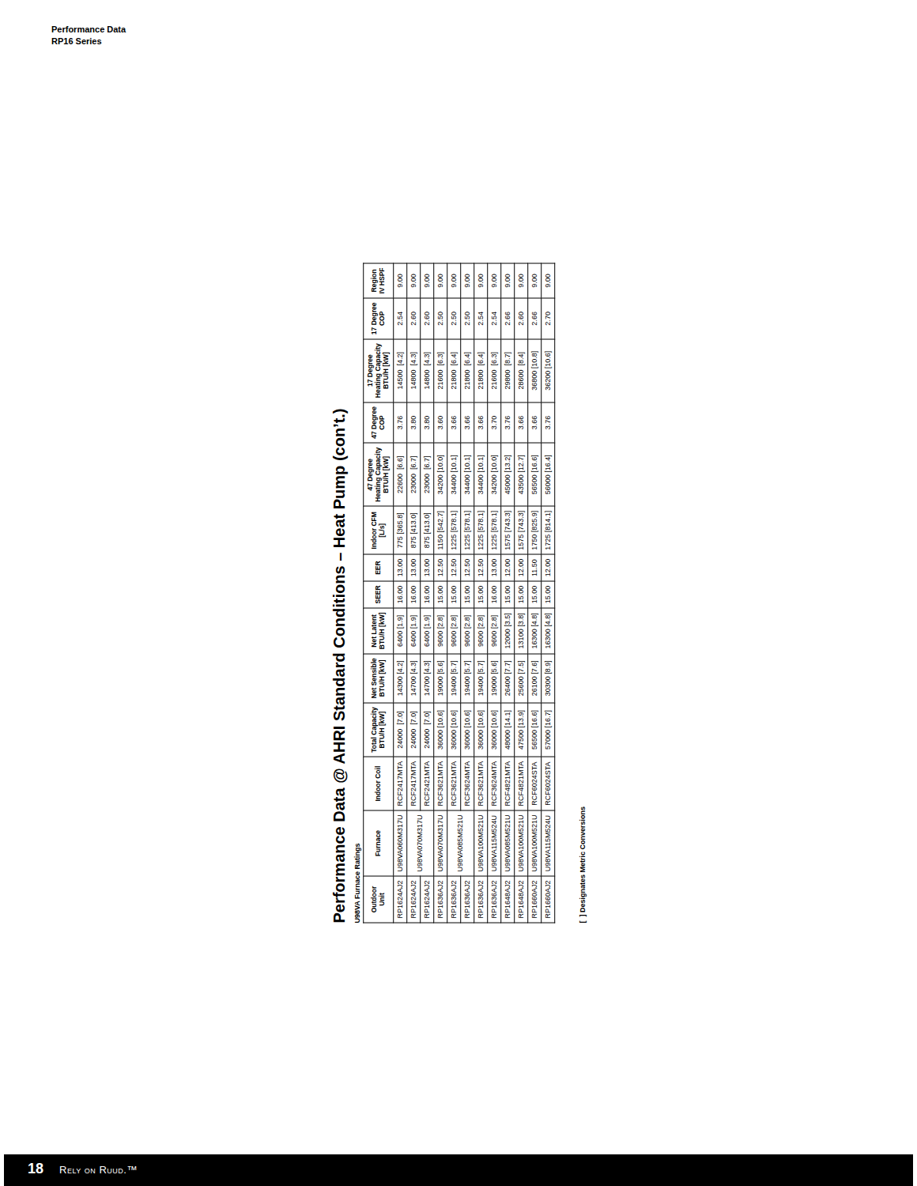Performance Data
RP16 Series
Performance Data @ AHRI Standard Conditions – Heat Pump (con’t.)
U98VA Furnace Ratings
| Outdoor Unit | Furnace | Indoor Coil | Total Capacity BTU/H [kW] | Net Sensible BTU/H [kW] | Net Latent BTU/H [kW] | SEER | EER | Indoor CFM [L/s] | 47 Degree Heating Capacity BTU/H [kW] | 47 Degree COP | 17 Degree Heating Capacity BTU/H [kW] | 17 Degree COP | Region IV HSPF |
| --- | --- | --- | --- | --- | --- | --- | --- | --- | --- | --- | --- | --- | --- |
| RP1624AJ2 | U98VA060M317U | RCF2417MTA | 24000 [7.0] | 14300 [4.2] | 6400 [1.9] | 16.00 | 13.00 | 775 [365.8] | 22600 [6.6] | 3.76 | 14500 [4.2] | 2.54 | 9.00 |
| RP1624AJ2 | U98VA070M317U | RCF2417MTA | 24000 [7.0] | 14700 [4.3] | 6400 [1.9] | 16.00 | 13.00 | 875 [413.0] | 23000 [6.7] | 3.80 | 14800 [4.3] | 2.60 | 9.00 |
| RP1624AJ2 | RCF2421MTA | 24000 [7.0] | 14700 [4.3] | 6400 [1.9] | 16.00 | 13.00 | 875 [413.0] | 23000 [6.7] | 3.80 | 14800 [4.3] | 2.60 | 9.00 |
| RP1636AJ2 | U98VA070M317U | RCF3621MTA | 36000 [10.6] | 19000 [5.6] | 9600 [2.8] | 15.00 | 12.50 | 1150 [542.7] | 34200 [10.0] | 3.60 | 21600 [6.3] | 2.50 | 9.00 |
| RP1636AJ2 | U98VA085M521U | RCF3621MTA | 36000 [10.6] | 19400 [5.7] | 9600 [2.8] | 15.00 | 12.50 | 1225 [578.1] | 34400 [10.1] | 3.66 | 21800 [6.4] | 2.50 | 9.00 |
| RP1636AJ2 | RCF3624MTA | 36000 [10.6] | 19400 [5.7] | 9600 [2.8] | 15.00 | 12.50 | 1225 [578.1] | 34400 [10.1] | 3.66 | 21800 [6.4] | 2.50 | 9.00 |
| RP1636AJ2 | U98VA100M521U | RCF3621MTA | 36000 [10.6] | 19400 [5.7] | 9600 [2.8] | 15.00 | 12.50 | 1225 [578.1] | 34400 [10.1] | 3.66 | 21800 [6.4] | 2.54 | 9.00 |
| RP1636AJ2 | U98VA115M524U | RCF3624MTA | 36000 [10.6] | 19000 [5.6] | 9600 [2.8] | 16.00 | 13.00 | 1225 [578.1] | 34200 [10.0] | 3.70 | 21600 [6.3] | 2.54 | 9.00 |
| RP1648AJ2 | U98VA085M521U | RCF4821MTA | 48000 [14.1] | 26400 [7.7] | 12000 [3.5] | 15.00 | 12.00 | 1575 [743.3] | 45000 [13.2] | 3.76 | 29800 [8.7] | 2.66 | 9.00 |
| RP1648AJ2 | U98VA100M521U | RCF4821MTA | 47500 [13.9] | 25600 [7.5] | 13100 [3.8] | 15.00 | 12.00 | 1575 [743.3] | 43500 [12.7] | 3.66 | 28600 [8.4] | 2.60 | 9.00 |
| RP1660AJ2 | U98VA100M521U | RCF6024STA | 56500 [16.6] | 26100 [7.6] | 16300 [4.8] | 15.00 | 11.50 | 1750 [825.9] | 56500 [16.6] | 3.66 | 36800 [10.8] | 2.66 | 9.00 |
| RP1660AJ2 | U98VA115M524U | RCF6024STA | 57000 [16.7] | 30300 [8.9] | 16300 [4.8] | 15.00 | 12.00 | 1725 [814.1] | 56000 [16.4] | 3.76 | 36200 [10.6] | 2.70 | 9.00 |
[ ] Designates Metric Conversions
18
Rely on Ruud.™